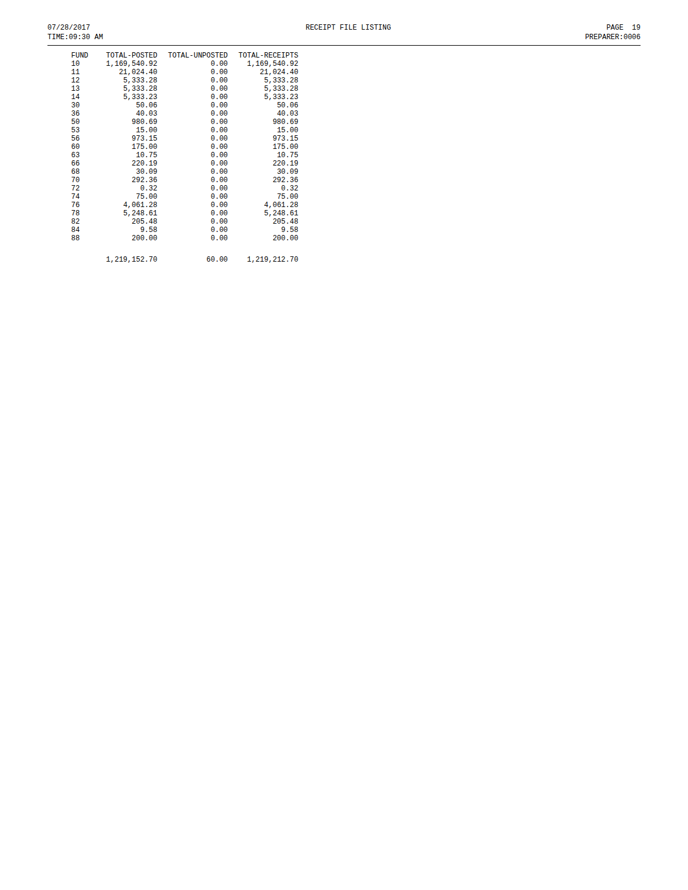07/28/2017
RECEIPT FILE LISTING
PAGE 19
TIME:09:30 AM
PREPARER:0006
| FUND | TOTAL-POSTED | TOTAL-UNPOSTED | TOTAL-RECEIPTS |
| --- | --- | --- | --- |
| 10 | 1,169,540.92 | 0.00 | 1,169,540.92 |
| 11 | 21,024.40 | 0.00 | 21,024.40 |
| 12 | 5,333.28 | 0.00 | 5,333.28 |
| 13 | 5,333.28 | 0.00 | 5,333.28 |
| 14 | 5,333.23 | 0.00 | 5,333.23 |
| 30 | 50.06 | 0.00 | 50.06 |
| 36 | 40.03 | 0.00 | 40.03 |
| 50 | 980.69 | 0.00 | 980.69 |
| 53 | 15.00 | 0.00 | 15.00 |
| 56 | 973.15 | 0.00 | 973.15 |
| 60 | 175.00 | 0.00 | 175.00 |
| 63 | 10.75 | 0.00 | 10.75 |
| 66 | 220.19 | 0.00 | 220.19 |
| 68 | 30.09 | 0.00 | 30.09 |
| 70 | 292.36 | 0.00 | 292.36 |
| 72 | 0.32 | 0.00 | 0.32 |
| 74 | 75.00 | 0.00 | 75.00 |
| 76 | 4,061.28 | 0.00 | 4,061.28 |
| 78 | 5,248.61 | 0.00 | 5,248.61 |
| 82 | 205.48 | 0.00 | 205.48 |
| 84 | 9.58 | 0.00 | 9.58 |
| 88 | 200.00 | 0.00 | 200.00 |
| | 1,219,152.70 | 60.00 | 1,219,212.70 |